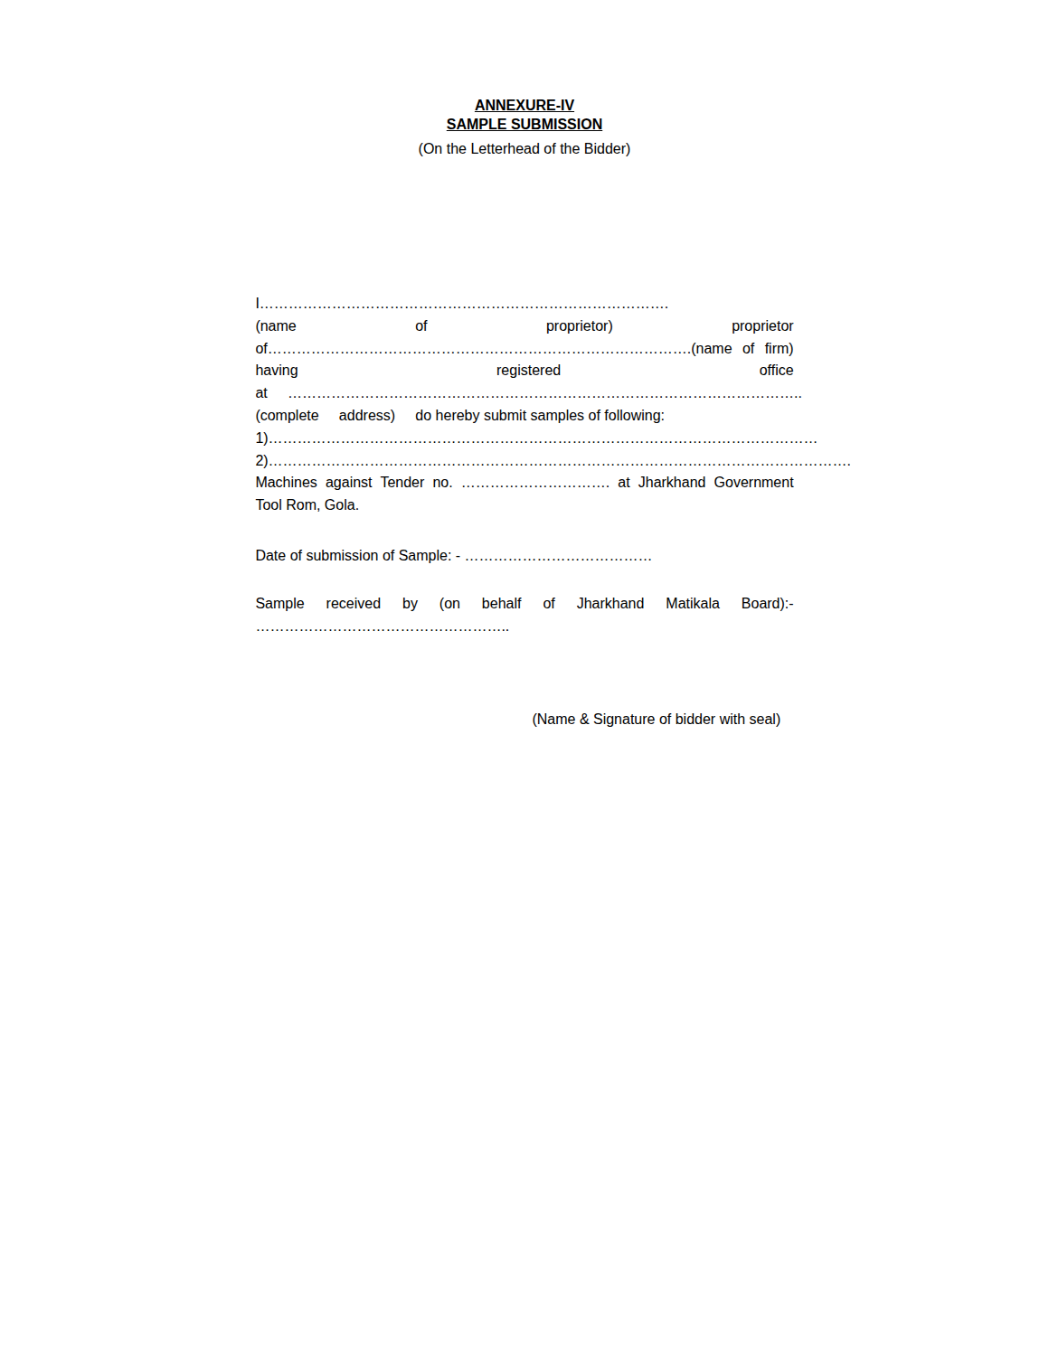ANNEXURE-IV
SAMPLE SUBMISSION
(On the Letterhead of the Bidder)
I………………………………………………………………………….(name of proprietor) proprietor of…………………………………………………………………………….(name of firm) having registered office at ……………………………………………………………………………………………..(complete address) do hereby submit samples of following:
1)……………………………………………………………………………………………………
2)………………………………………………………………………………………………………….
Machines against Tender no. …………………………. at Jharkhand Government Tool Rom, Gola.
Date of submission of Sample: - …………………………………
Sample received by (on behalf of Jharkhand Matikala Board):- ……………………………………………..
(Name & Signature of bidder with seal)